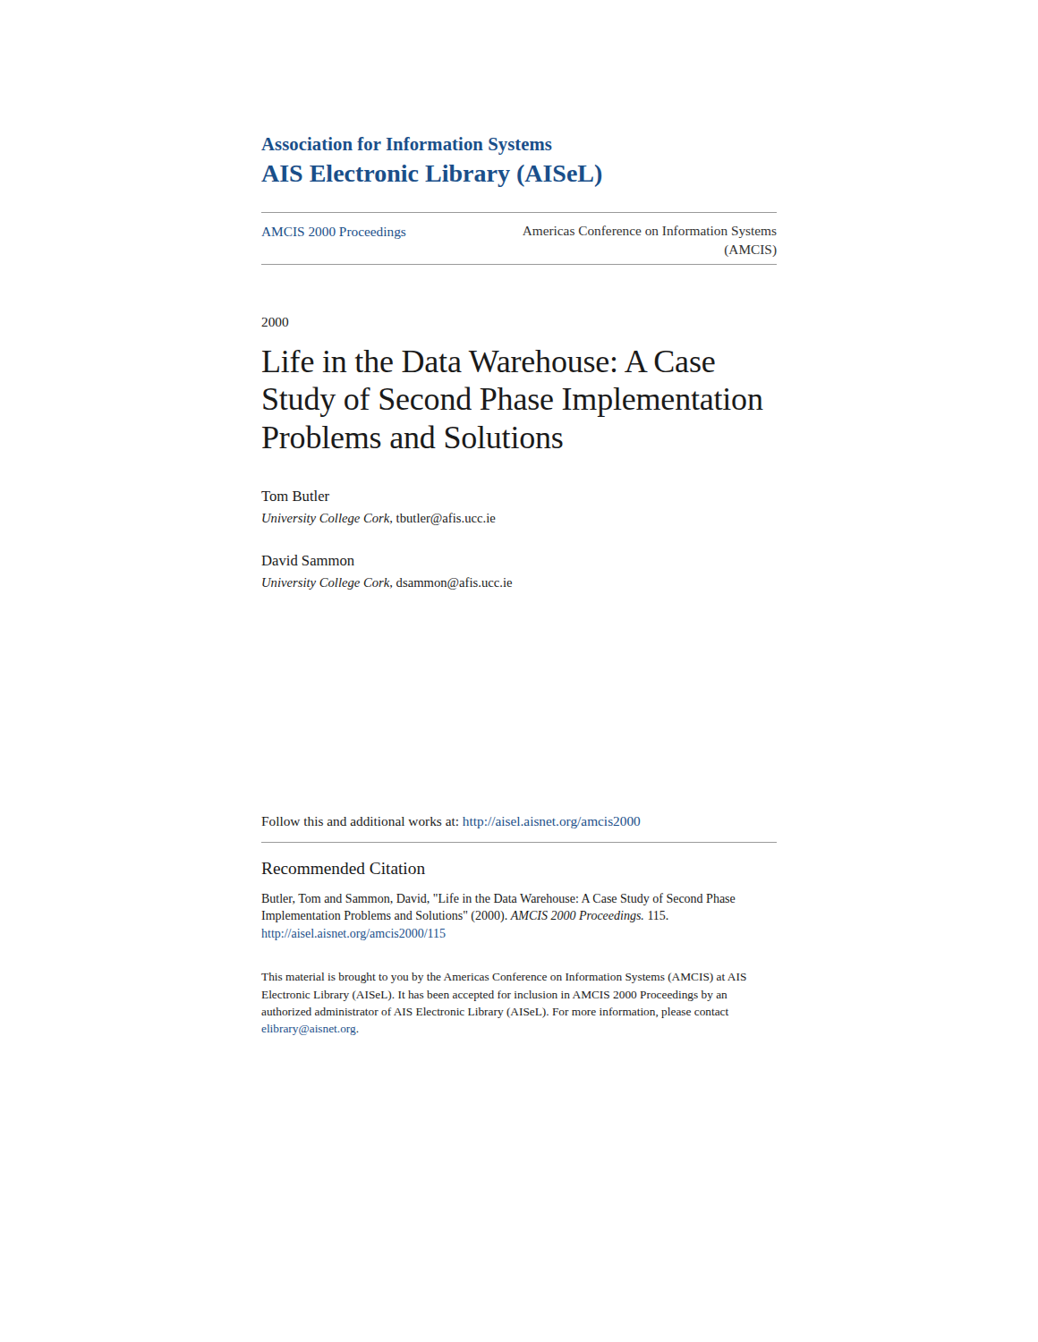Association for Information Systems
AIS Electronic Library (AISeL)
AMCIS 2000 Proceedings
Americas Conference on Information Systems
(AMCIS)
2000
Life in the Data Warehouse: A Case Study of Second Phase Implementation Problems and Solutions
Tom Butler
University College Cork, tbutler@afis.ucc.ie
David Sammon
University College Cork, dsammon@afis.ucc.ie
Follow this and additional works at: http://aisel.aisnet.org/amcis2000
Recommended Citation
Butler, Tom and Sammon, David, "Life in the Data Warehouse: A Case Study of Second Phase Implementation Problems and Solutions" (2000). AMCIS 2000 Proceedings. 115.
http://aisel.aisnet.org/amcis2000/115
This material is brought to you by the Americas Conference on Information Systems (AMCIS) at AIS Electronic Library (AISeL). It has been accepted for inclusion in AMCIS 2000 Proceedings by an authorized administrator of AIS Electronic Library (AISeL). For more information, please contact elibrary@aisnet.org.